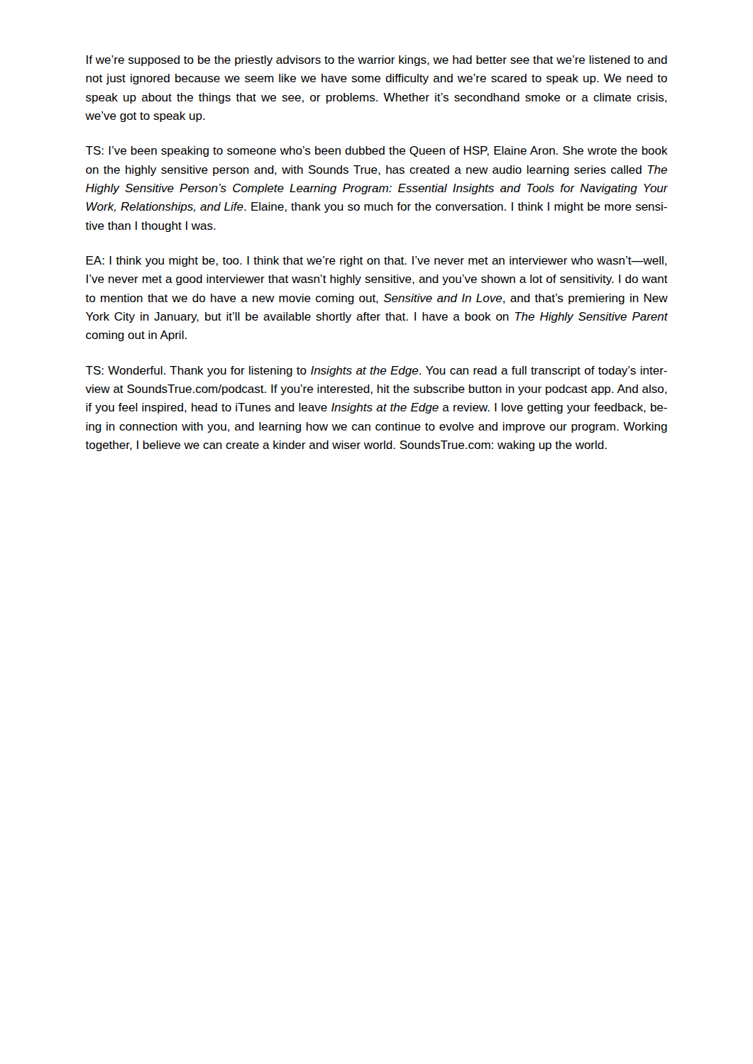If we’re supposed to be the priestly advisors to the warrior kings, we had better see that we’re listened to and not just ignored because we seem like we have some difficulty and we’re scared to speak up. We need to speak up about the things that we see, or problems. Whether it’s secondhand smoke or a climate crisis, we’ve got to speak up.
TS: I’ve been speaking to someone who’s been dubbed the Queen of HSP, Elaine Aron. She wrote the book on the highly sensitive person and, with Sounds True, has created a new audio learning series called The Highly Sensitive Person’s Complete Learning Program: Essential Insights and Tools for Navigating Your Work, Relationships, and Life. Elaine, thank you so much for the conversation. I think I might be more sensitive than I thought I was.
EA: I think you might be, too. I think that we’re right on that. I’ve never met an interviewer who wasn’t—well, I’ve never met a good interviewer that wasn’t highly sensitive, and you’ve shown a lot of sensitivity. I do want to mention that we do have a new movie coming out, Sensitive and In Love, and that’s premiering in New York City in January, but it’ll be available shortly after that. I have a book on The Highly Sensitive Parent coming out in April.
TS: Wonderful. Thank you for listening to Insights at the Edge. You can read a full transcript of today’s interview at SoundsTrue.com/podcast. If you’re interested, hit the subscribe button in your podcast app. And also, if you feel inspired, head to iTunes and leave Insights at the Edge a review. I love getting your feedback, being in connection with you, and learning how we can continue to evolve and improve our program. Working together, I believe we can create a kinder and wiser world. SoundsTrue.com: waking up the world.